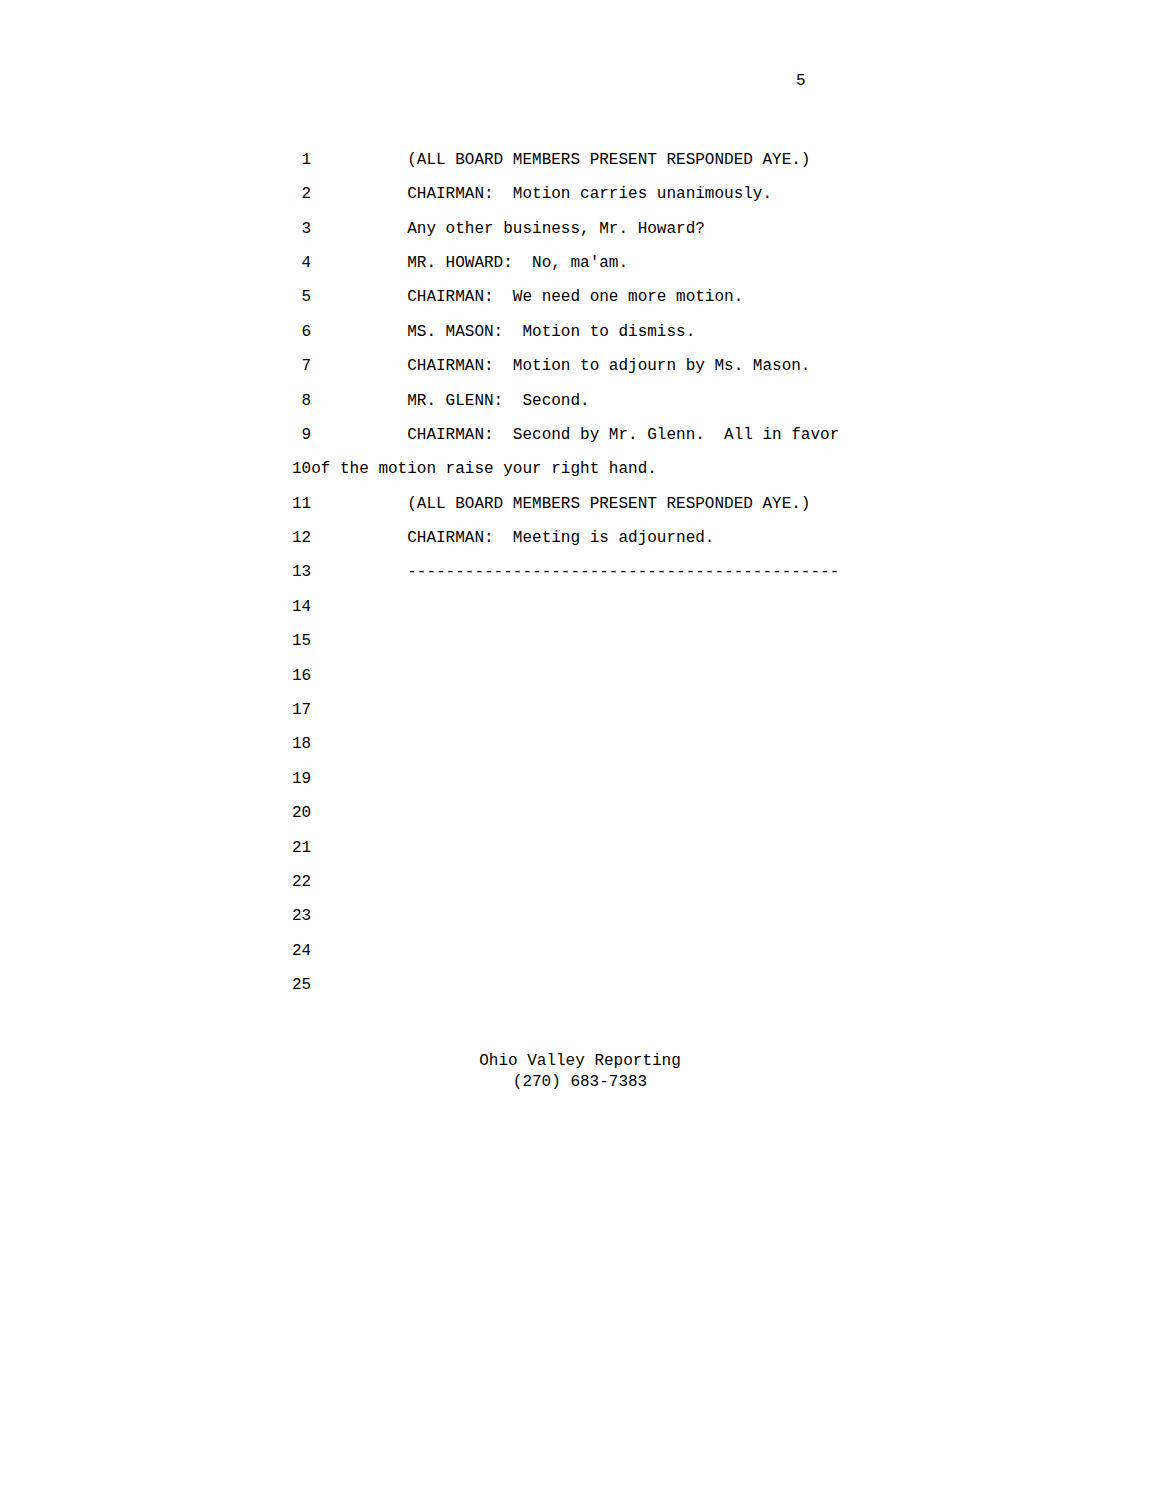5
| 1 | (ALL BOARD MEMBERS PRESENT RESPONDED AYE.) |
| 2 | CHAIRMAN: Motion carries unanimously. |
| 3 | Any other business, Mr. Howard? |
| 4 | MR. HOWARD: No, ma'am. |
| 5 | CHAIRMAN: We need one more motion. |
| 6 | MS. MASON: Motion to dismiss. |
| 7 | CHAIRMAN: Motion to adjourn by Ms. Mason. |
| 8 | MR. GLENN: Second. |
| 9 | CHAIRMAN: Second by Mr. Glenn. All in favor |
| 10 | of the motion raise your right hand. |
| 11 | (ALL BOARD MEMBERS PRESENT RESPONDED AYE.) |
| 12 | CHAIRMAN: Meeting is adjourned. |
| 13 | --------------------------------------------- |
| 14 | |
| 15 | |
| 16 | |
| 17 | |
| 18 | |
| 19 | |
| 20 | |
| 21 | |
| 22 | |
| 23 | |
| 24 | |
| 25 | |
Ohio Valley Reporting
(270) 683-7383